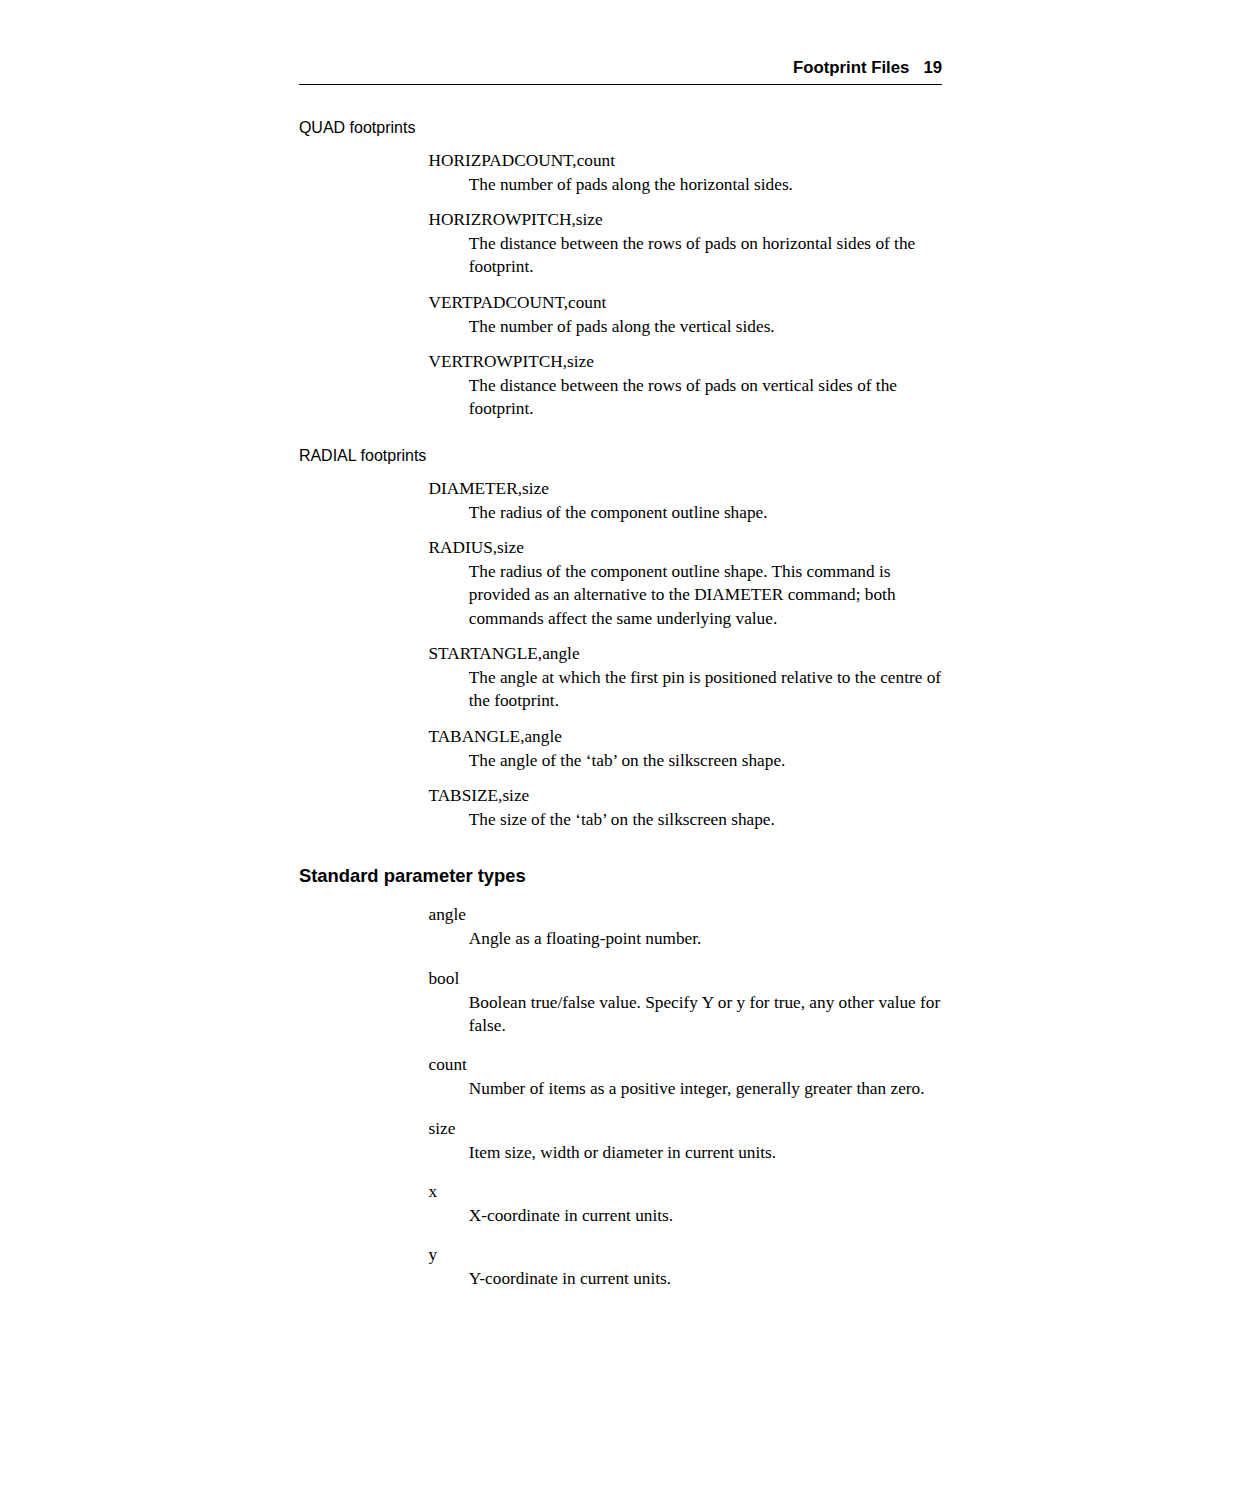Footprint Files19
QUAD footprints
HORIZPADCOUNT,count
The number of pads along the horizontal sides.
HORIZROWPITCH,size
The distance between the rows of pads on horizontal sides of the footprint.
VERTPADCOUNT,count
The number of pads along the vertical sides.
VERTROWPITCH,size
The distance between the rows of pads on vertical sides of the footprint.
RADIAL footprints
DIAMETER,size
The radius of the component outline shape.
RADIUS,size
The radius of the component outline shape. This command is provided as an alternative to the DIAMETER command; both commands affect the same underlying value.
STARTANGLE,angle
The angle at which the first pin is positioned relative to the centre of the footprint.
TABANGLE,angle
The angle of the ‘tab’ on the silkscreen shape.
TABSIZE,size
The size of the ‘tab’ on the silkscreen shape.
Standard parameter types
angle
Angle as a floating-point number.
bool
Boolean true/false value. Specify Y or y for true, any other value for false.
count
Number of items as a positive integer, generally greater than zero.
size
Item size, width or diameter in current units.
x
X-coordinate in current units.
y
Y-coordinate in current units.